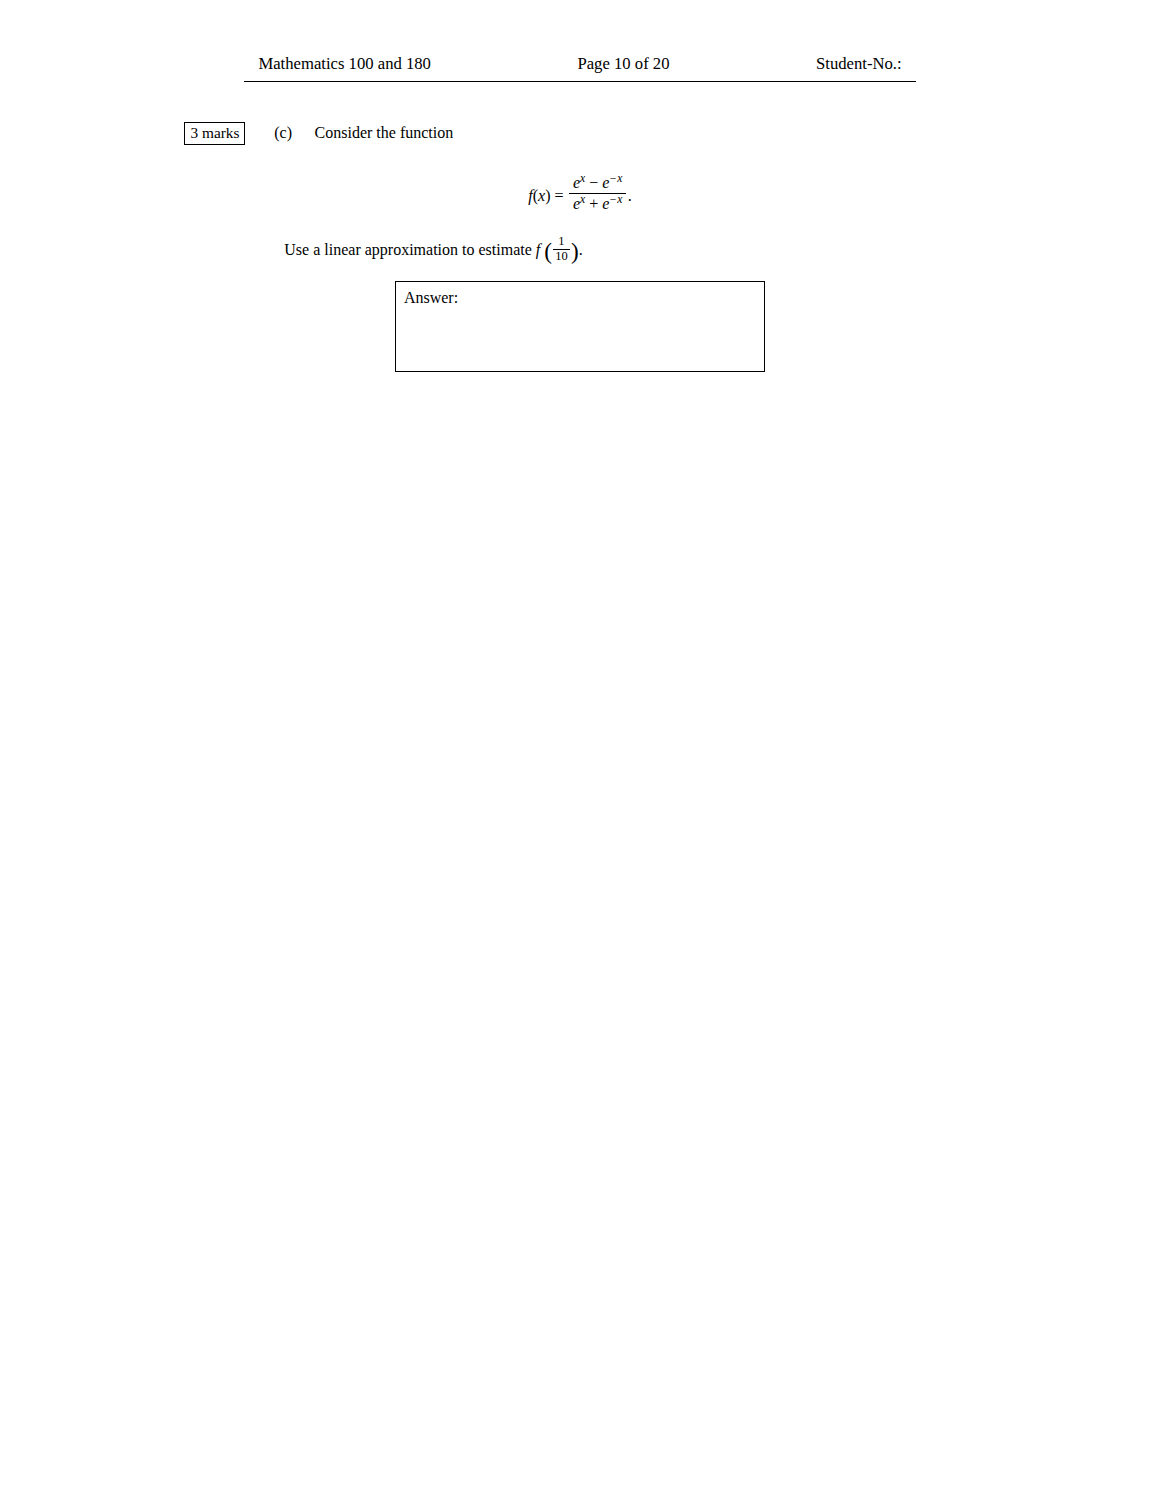Mathematics 100 and 180
Page 10 of 20
Student-No.:
3 marks
(c)
Consider the function
f(x) = ex − e−x ex + e−x .
Use a linear approximation to estimate f (110).
Answer: